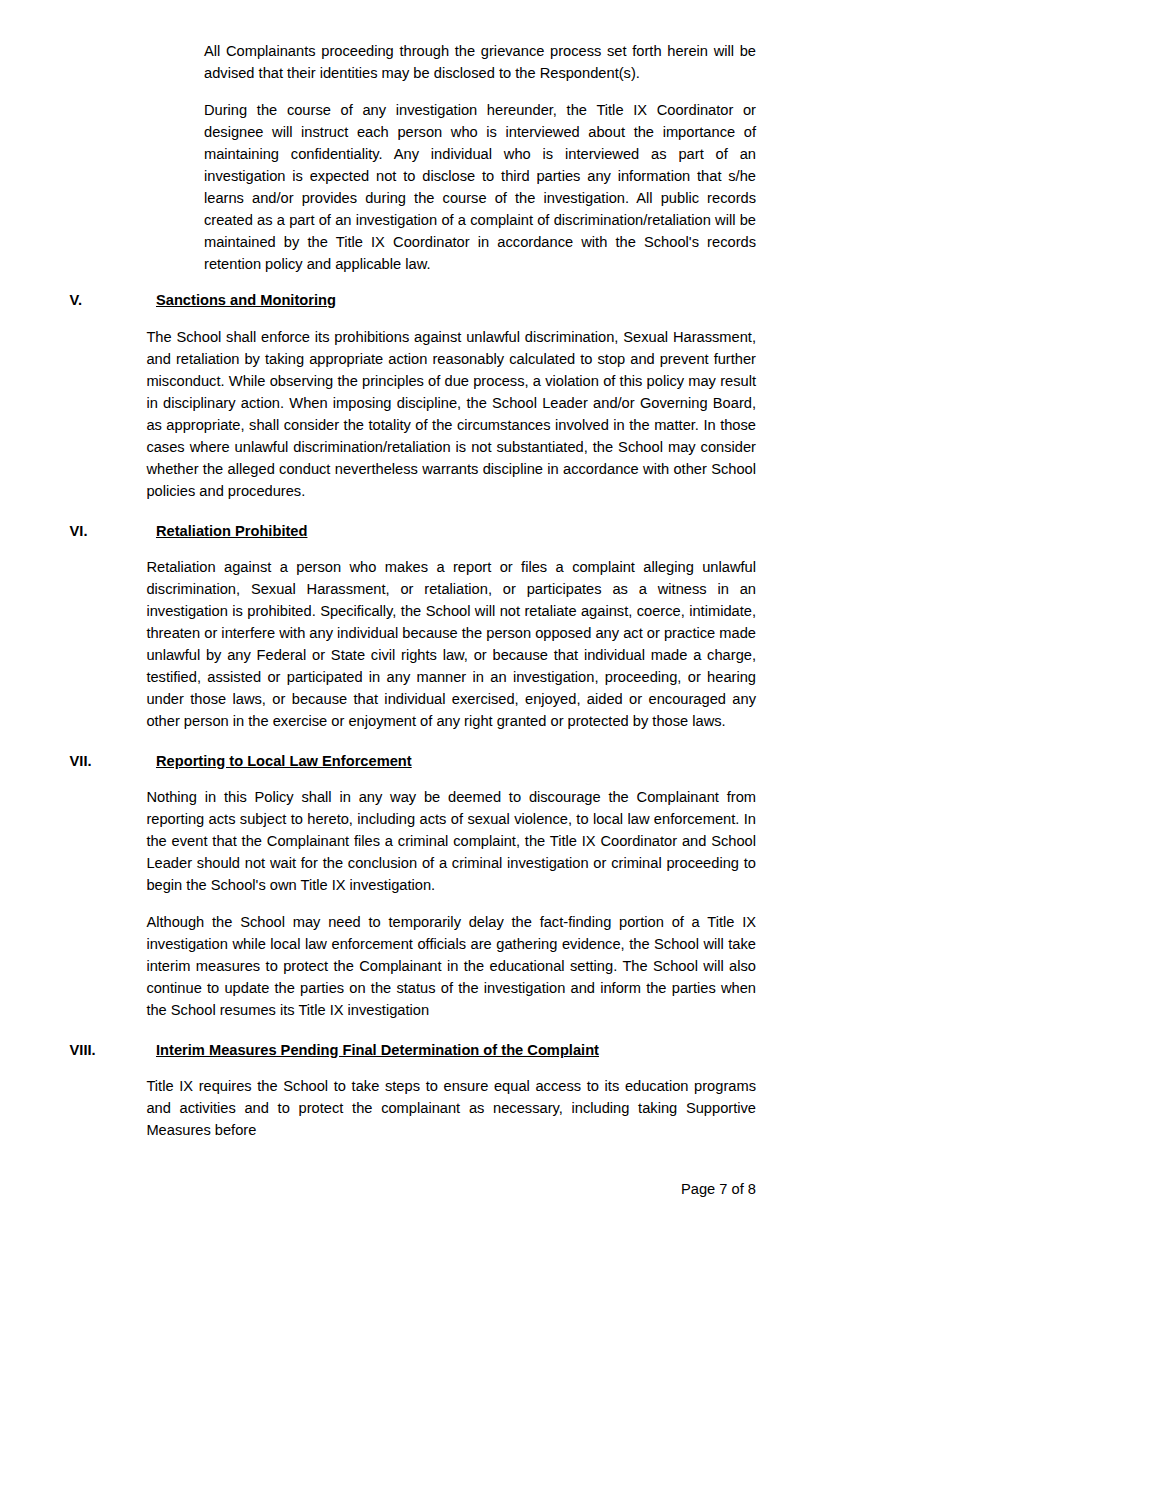All Complainants proceeding through the grievance process set forth herein will be advised that their identities may be disclosed to the Respondent(s).
During the course of any investigation hereunder, the Title IX Coordinator or designee will instruct each person who is interviewed about the importance of maintaining confidentiality. Any individual who is interviewed as part of an investigation is expected not to disclose to third parties any information that s/he learns and/or provides during the course of the investigation. All public records created as a part of an investigation of a complaint of discrimination/retaliation will be maintained by the Title IX Coordinator in accordance with the School's records retention policy and applicable law.
V. Sanctions and Monitoring
The School shall enforce its prohibitions against unlawful discrimination, Sexual Harassment, and retaliation by taking appropriate action reasonably calculated to stop and prevent further misconduct. While observing the principles of due process, a violation of this policy may result in disciplinary action. When imposing discipline, the School Leader and/or Governing Board, as appropriate, shall consider the totality of the circumstances involved in the matter. In those cases where unlawful discrimination/retaliation is not substantiated, the School may consider whether the alleged conduct nevertheless warrants discipline in accordance with other School policies and procedures.
VI. Retaliation Prohibited
Retaliation against a person who makes a report or files a complaint alleging unlawful discrimination, Sexual Harassment, or retaliation, or participates as a witness in an investigation is prohibited. Specifically, the School will not retaliate against, coerce, intimidate, threaten or interfere with any individual because the person opposed any act or practice made unlawful by any Federal or State civil rights law, or because that individual made a charge, testified, assisted or participated in any manner in an investigation, proceeding, or hearing under those laws, or because that individual exercised, enjoyed, aided or encouraged any other person in the exercise or enjoyment of any right granted or protected by those laws.
VII. Reporting to Local Law Enforcement
Nothing in this Policy shall in any way be deemed to discourage the Complainant from reporting acts subject to hereto, including acts of sexual violence, to local law enforcement. In the event that the Complainant files a criminal complaint, the Title IX Coordinator and School Leader should not wait for the conclusion of a criminal investigation or criminal proceeding to begin the School's own Title IX investigation.
Although the School may need to temporarily delay the fact-finding portion of a Title IX investigation while local law enforcement officials are gathering evidence, the School will take interim measures to protect the Complainant in the educational setting. The School will also continue to update the parties on the status of the investigation and inform the parties when the School resumes its Title IX investigation
VIII. Interim Measures Pending Final Determination of the Complaint
Title IX requires the School to take steps to ensure equal access to its education programs and activities and to protect the complainant as necessary, including taking Supportive Measures before
Page 7 of 8